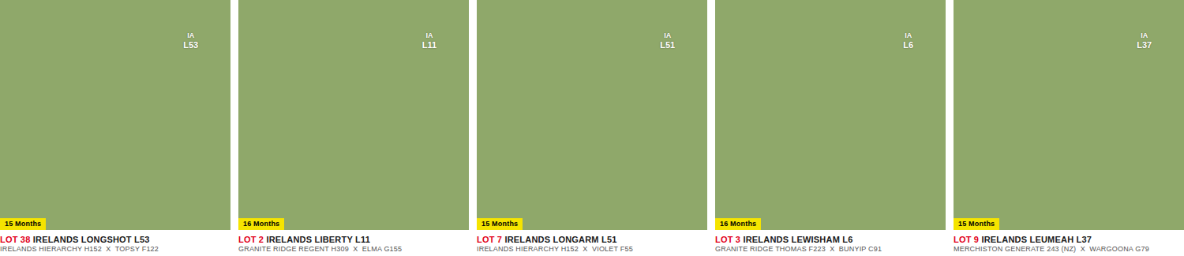IAL53 15 Months
LOT 38 IRELANDS LONGSHOT L53
IRELANDS HIERARCHY H152 X TOPSY F122
IAL11 16 Months
LOT 2 IRELANDS LIBERTY L11
GRANITE RIDGE REGENT H309 X ELMA G155
IAL51 15 Months
LOT 7 IRELANDS LONGARM L51
IRELANDS HIERARCHY H152 X VIOLET F55
IAL6 16 Months
LOT 3 IRELANDS LEWISHAM L6
GRANITE RIDGE THOMAS F223 X BUNYIP C91
IAL37 15 Months
LOT 9 IRELANDS LEUMEAH L37
MERCHISTON GENERATE 243 (NZ) X WARGOONA G79